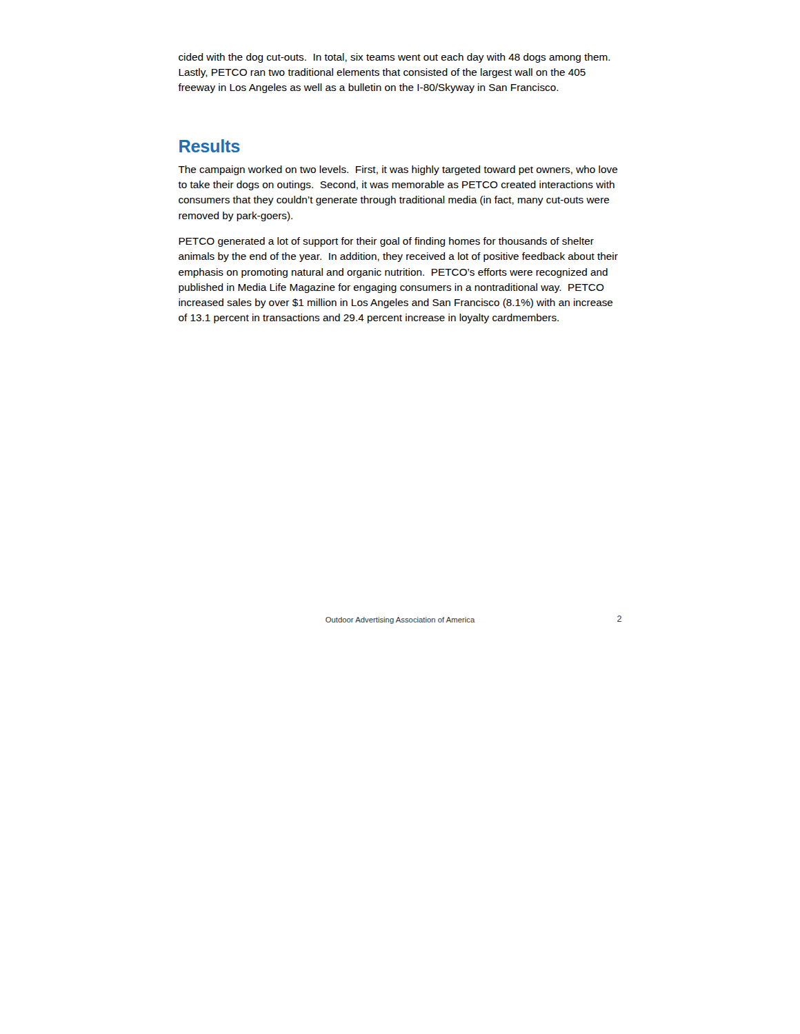cided with the dog cut-outs. In total, six teams went out each day with 48 dogs among them. Lastly, PETCO ran two traditional elements that consisted of the largest wall on the 405 freeway in Los Angeles as well as a bulletin on the I-80/Skyway in San Francisco.
Results
The campaign worked on two levels. First, it was highly targeted toward pet owners, who love to take their dogs on outings. Second, it was memorable as PETCO created interactions with consumers that they couldn’t generate through traditional media (in fact, many cut-outs were removed by park-goers).
PETCO generated a lot of support for their goal of finding homes for thousands of shelter animals by the end of the year. In addition, they received a lot of positive feedback about their emphasis on promoting natural and organic nutrition. PETCO’s efforts were recognized and published in Media Life Magazine for engaging consumers in a nontraditional way. PETCO increased sales by over $1 million in Los Angeles and San Francisco (8.1%) with an increase of 13.1 percent in transactions and 29.4 percent increase in loyalty cardmembers.
Outdoor Advertising Association of America
2